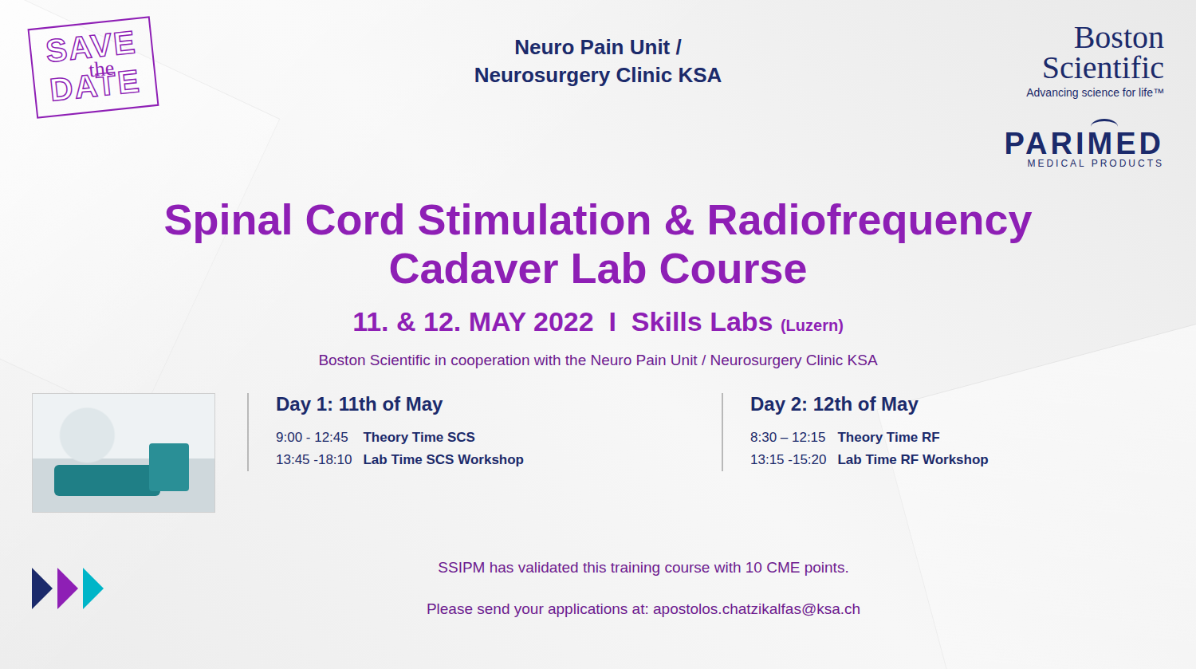SAVE the DATE
Neuro Pain Unit /
Neurosurgery Clinic KSA
Boston Scientific Advancing science for life™
PARIMED MEDICAL PRODUCTS
Spinal Cord Stimulation & Radiofrequency
Cadaver Lab Course
11. & 12. MAY 2022 I Skills Labs (Luzern)
Boston Scientific in cooperation with the Neuro Pain Unit / Neurosurgery Clinic KSA
Day 1: 11th of May
| 9:00 - 12:45 | Theory Time SCS |
| 13:45 -18:10 | Lab Time SCS Workshop |
Day 2: 12th of May
| 8:30 – 12:15 | Theory Time RF |
| 13:15 -15:20 | Lab Time RF Workshop |
SSIPM has validated this training course with 10 CME points.
Please send your applications at: apostolos.chatzikalfas@ksa.ch